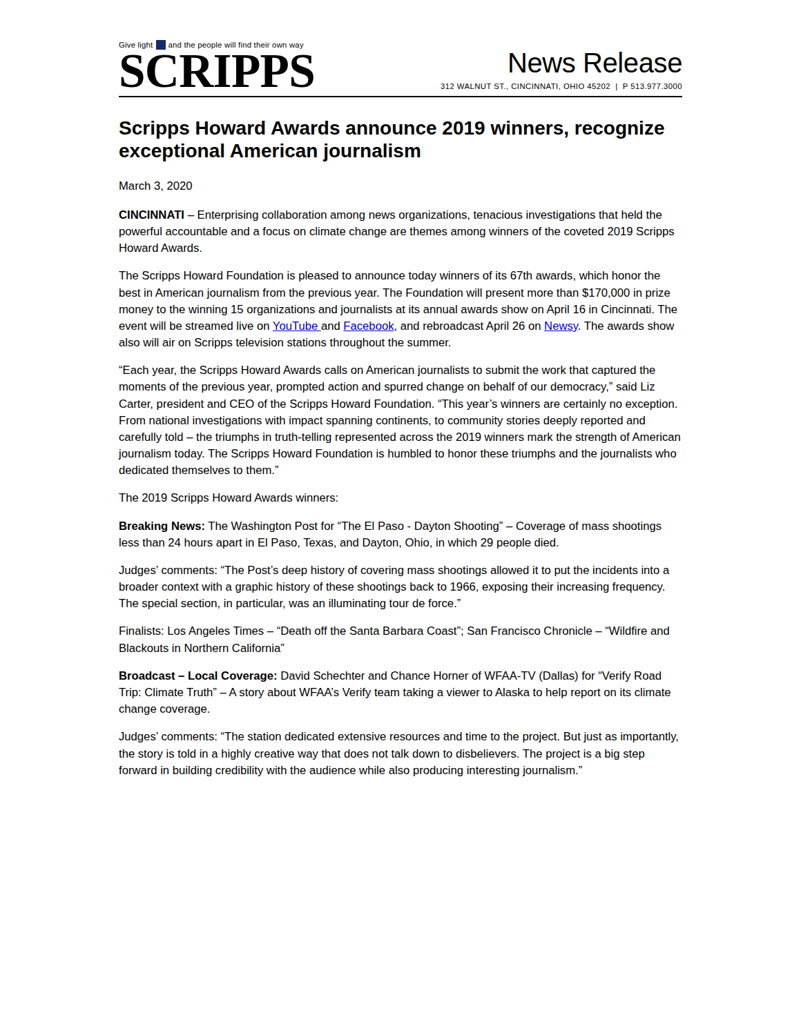Give light and the people will find their own way
SCRIPPS
News Release
312 WALNUT ST., CINCINNATI, OHIO 45202 | P 513.977.3000
Scripps Howard Awards announce 2019 winners, recognize exceptional American journalism
March 3, 2020
CINCINNATI – Enterprising collaboration among news organizations, tenacious investigations that held the powerful accountable and a focus on climate change are themes among winners of the coveted 2019 Scripps Howard Awards.
The Scripps Howard Foundation is pleased to announce today winners of its 67th awards, which honor the best in American journalism from the previous year. The Foundation will present more than $170,000 in prize money to the winning 15 organizations and journalists at its annual awards show on April 16 in Cincinnati. The event will be streamed live on YouTube and Facebook, and rebroadcast April 26 on Newsy. The awards show also will air on Scripps television stations throughout the summer.
“Each year, the Scripps Howard Awards calls on American journalists to submit the work that captured the moments of the previous year, prompted action and spurred change on behalf of our democracy,” said Liz Carter, president and CEO of the Scripps Howard Foundation. “This year’s winners are certainly no exception. From national investigations with impact spanning continents, to community stories deeply reported and carefully told – the triumphs in truth-telling represented across the 2019 winners mark the strength of American journalism today. The Scripps Howard Foundation is humbled to honor these triumphs and the journalists who dedicated themselves to them.”
The 2019 Scripps Howard Awards winners:
Breaking News: The Washington Post for “The El Paso - Dayton Shooting” – Coverage of mass shootings less than 24 hours apart in El Paso, Texas, and Dayton, Ohio, in which 29 people died.
Judges’ comments: “The Post’s deep history of covering mass shootings allowed it to put the incidents into a broader context with a graphic history of these shootings back to 1966, exposing their increasing frequency. The special section, in particular, was an illuminating tour de force.”
Finalists: Los Angeles Times – “Death off the Santa Barbara Coast”; San Francisco Chronicle – “Wildfire and Blackouts in Northern California”
Broadcast – Local Coverage: David Schechter and Chance Horner of WFAA-TV (Dallas) for “Verify Road Trip: Climate Truth” – A story about WFAA’s Verify team taking a viewer to Alaska to help report on its climate change coverage.
Judges’ comments: “The station dedicated extensive resources and time to the project. But just as importantly, the story is told in a highly creative way that does not talk down to disbelievers. The project is a big step forward in building credibility with the audience while also producing interesting journalism.”